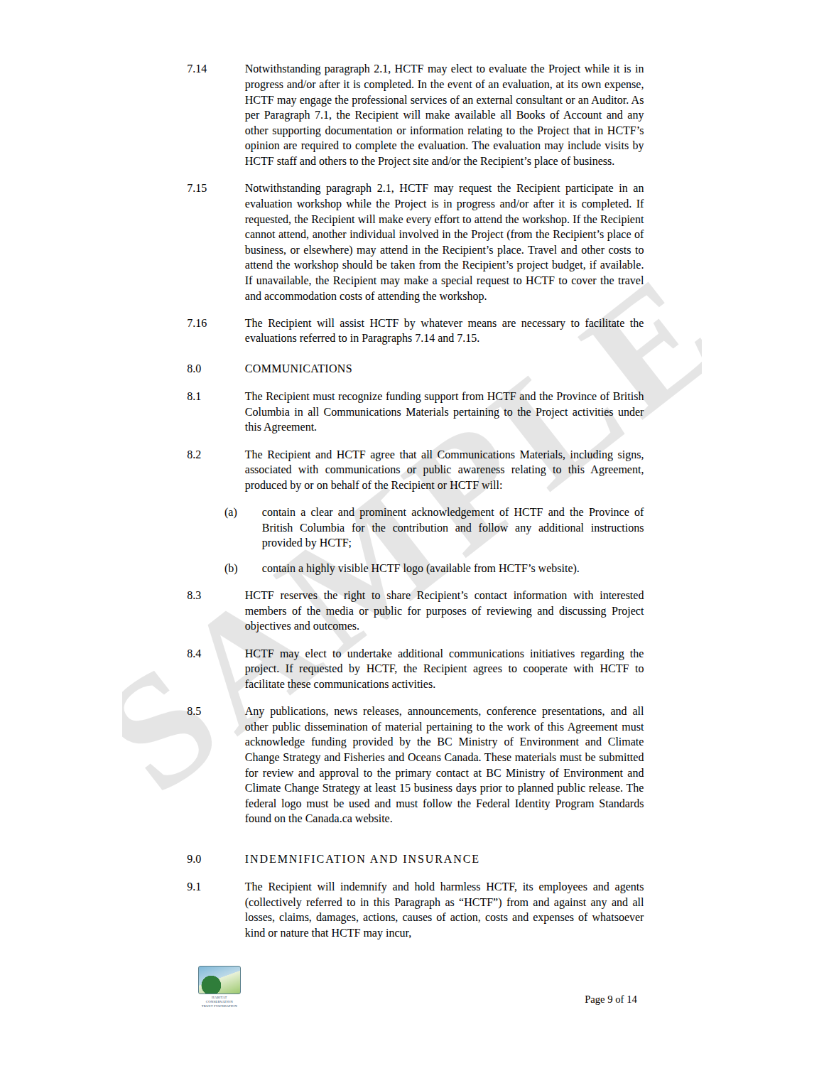SAMPLE
7.14
Notwithstanding paragraph 2.1, HCTF may elect to evaluate the Project while it is in progress and/or after it is completed. In the event of an evaluation, at its own expense, HCTF may engage the professional services of an external consultant or an Auditor. As per Paragraph 7.1, the Recipient will make available all Books of Account and any other supporting documentation or information relating to the Project that in HCTF’s opinion are required to complete the evaluation. The evaluation may include visits by HCTF staff and others to the Project site and/or the Recipient’s place of business.
7.15
Notwithstanding paragraph 2.1, HCTF may request the Recipient participate in an evaluation workshop while the Project is in progress and/or after it is completed. If requested, the Recipient will make every effort to attend the workshop. If the Recipient cannot attend, another individual involved in the Project (from the Recipient’s place of business, or elsewhere) may attend in the Recipient’s place. Travel and other costs to attend the workshop should be taken from the Recipient’s project budget, if available. If unavailable, the Recipient may make a special request to HCTF to cover the travel and accommodation costs of attending the workshop.
7.16
The Recipient will assist HCTF by whatever means are necessary to facilitate the evaluations referred to in Paragraphs 7.14 and 7.15.
8.0
COMMUNICATIONS
8.1
The Recipient must recognize funding support from HCTF and the Province of British Columbia in all Communications Materials pertaining to the Project activities under this Agreement.
8.2
The Recipient and HCTF agree that all Communications Materials, including signs, associated with communications or public awareness relating to this Agreement, produced by or on behalf of the Recipient or HCTF will:
(a)
contain a clear and prominent acknowledgement of HCTF and the Province of British Columbia for the contribution and follow any additional instructions provided by HCTF;
(b)
contain a highly visible HCTF logo (available from HCTF’s website).
8.3
HCTF reserves the right to share Recipient’s contact information with interested members of the media or public for purposes of reviewing and discussing Project objectives and outcomes.
8.4
HCTF may elect to undertake additional communications initiatives regarding the project. If requested by HCTF, the Recipient agrees to cooperate with HCTF to facilitate these communications activities.
8.5
Any publications, news releases, announcements, conference presentations, and all other public dissemination of material pertaining to the work of this Agreement must acknowledge funding provided by the BC Ministry of Environment and Climate Change Strategy and Fisheries and Oceans Canada. These materials must be submitted for review and approval to the primary contact at BC Ministry of Environment and Climate Change Strategy at least 15 business days prior to planned public release. The federal logo must be used and must follow the Federal Identity Program Standards found on the Canada.ca website.
9.0
INDEMNIFICATION AND INSURANCE
9.1
The Recipient will indemnify and hold harmless HCTF, its employees and agents (collectively referred to in this Paragraph as “HCTF”) from and against any and all losses, claims, damages, actions, causes of action, costs and expenses of whatsoever kind or nature that HCTF may incur,
Habitat
Conservation
Trust Foundation
Page 9 of 14